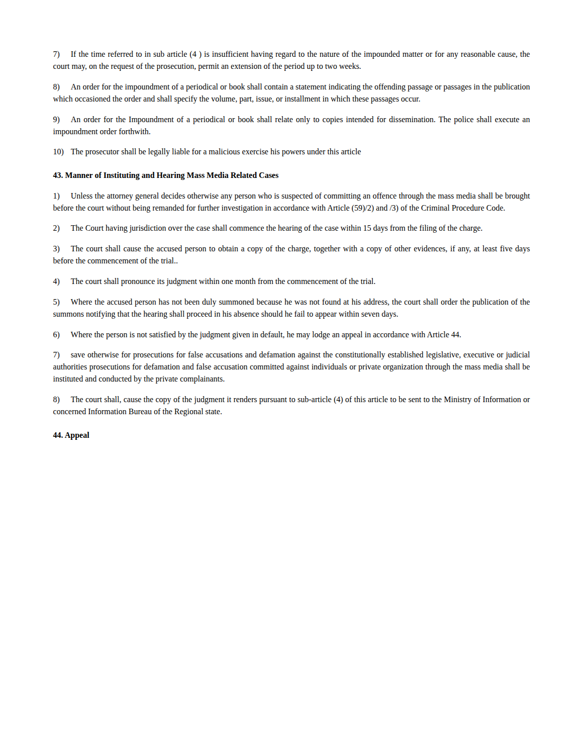7) If the time referred to in sub article (4 ) is insufficient having regard to the nature of the impounded matter or for any reasonable cause, the court may, on the request of the prosecution, permit an extension of the period up to two weeks.
8) An order for the impoundment of a periodical or book shall contain a statement indicating the offending passage or passages in the publication which occasioned the order and shall specify the volume, part, issue, or installment in which these passages occur.
9) An order for the Impoundment of a periodical or book shall relate only to copies intended for dissemination. The police shall execute an impoundment order forthwith.
10) The prosecutor shall be legally liable for a malicious exercise his powers under this article
43. Manner of Instituting and Hearing Mass Media Related Cases
1) Unless the attorney general decides otherwise any person who is suspected of committing an offence through the mass media shall be brought before the court without being remanded for further investigation in accordance with Article (59)/2) and /3) of the Criminal Procedure Code.
2) The Court having jurisdiction over the case shall commence the hearing of the case within 15 days from the filing of the charge.
3) The court shall cause the accused person to obtain a copy of the charge, together with a copy of other evidences, if any, at least five days before the commencement of the trial..
4) The court shall pronounce its judgment within one month from the commencement of the trial.
5) Where the accused person has not been duly summoned because he was not found at his address, the court shall order the publication of the summons notifying that the hearing shall proceed in his absence should he fail to appear within seven days.
6) Where the person is not satisfied by the judgment given in default, he may lodge an appeal in accordance with Article 44.
7) save otherwise for prosecutions for false accusations and defamation against the constitutionally established legislative, executive or judicial authorities prosecutions for defamation and false accusation committed against individuals or private organization through the mass media shall be instituted and conducted by the private complainants.
8) The court shall, cause the copy of the judgment it renders pursuant to sub-article (4) of this article to be sent to the Ministry of Information or concerned Information Bureau of the Regional state.
44. Appeal